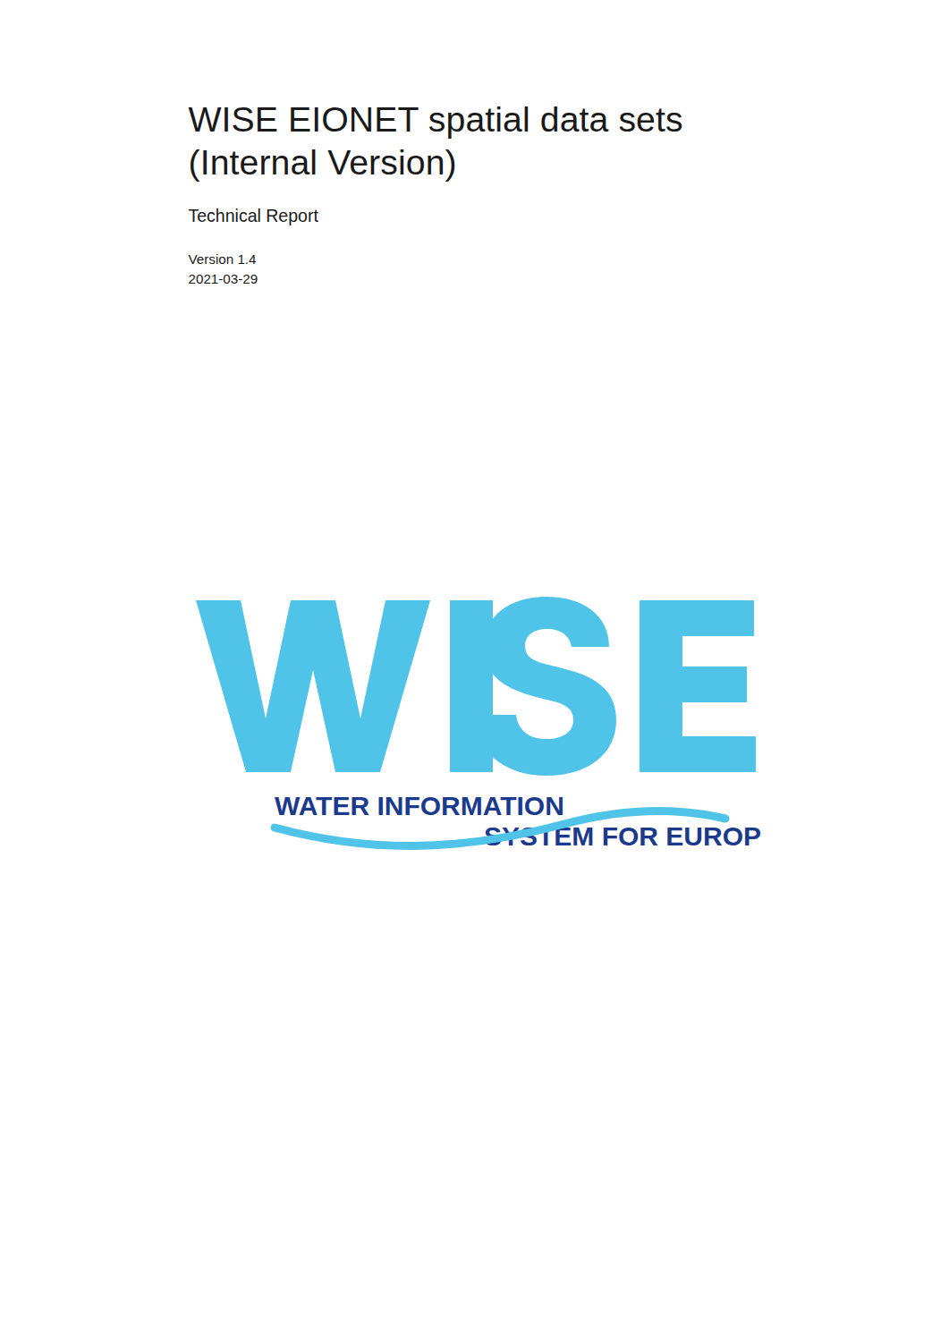WISE EIONET spatial data sets (Internal Version)
Technical Report
Version 1.4
2021-03-29
WATER INFORMATION SYSTEM FOR EUROPE